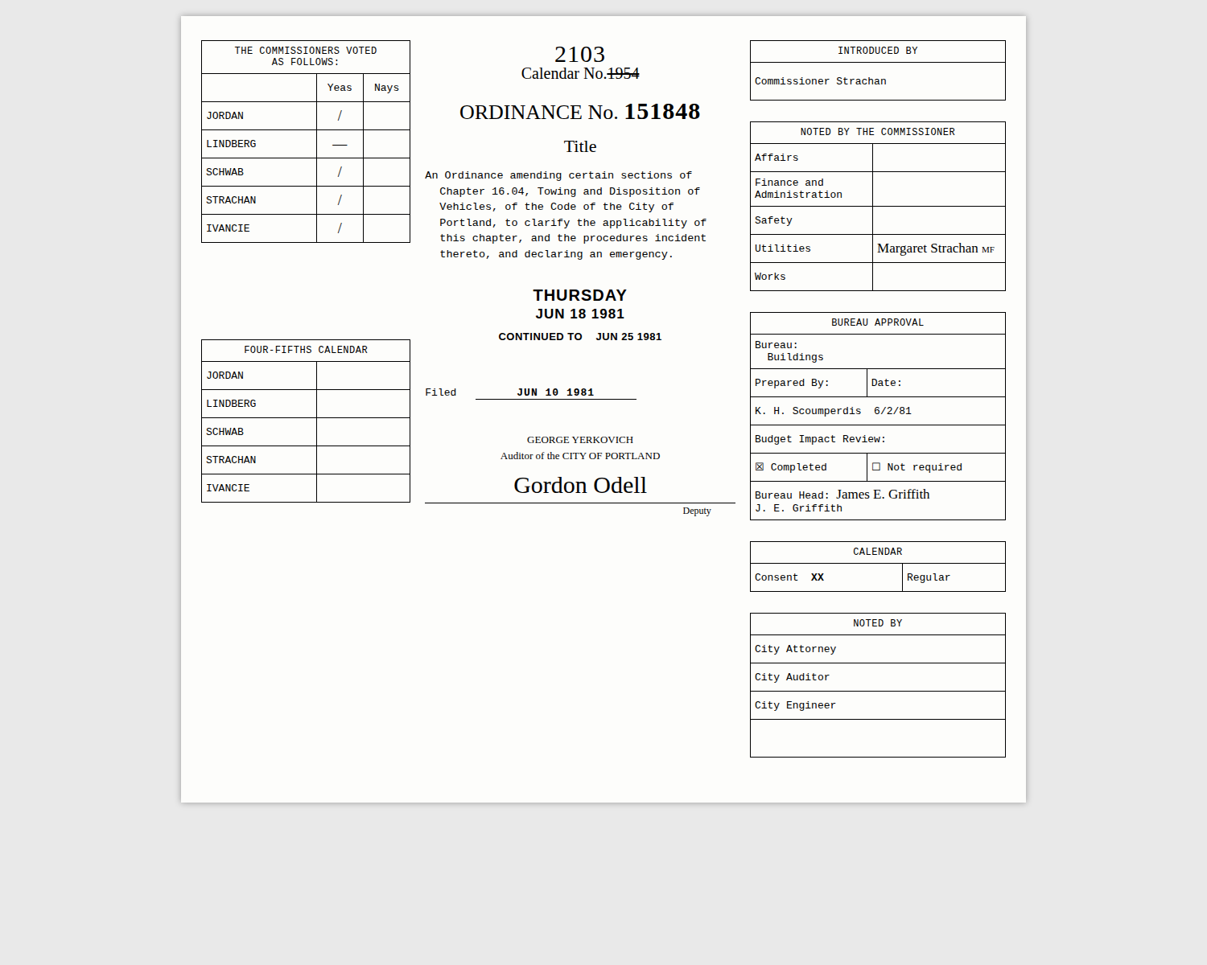THE COMMISSIONERS VOTED AS FOLLOWS:
| | Yeas | Nays |
| JORDAN | / | |
| LINDBERG | — | |
| SCHWAB | / | |
| STRACHAN | / | |
| IVANCIE | / | |
FOUR-FIFTHS CALENDAR
| JORDAN | |
| LINDBERG | |
| SCHWAB | |
| STRACHAN | |
| IVANCIE | |
2103 Calendar No.1954
ORDINANCE No. 151848
Title
An Ordinance amending certain sections of Chapter 16.04, Towing and Disposition of Vehicles, of the Code of the City of Portland, to clarify the applicability of this chapter, and the procedures incident thereto, and declaring an emergency.
THURSDAY
JUN 18 1981
CONTINUED TO JUN 25 1981
Filed JUN 10 1981
GEORGE YERKOVICH
Auditor of the CITY OF PORTLAND Gordon Odell
Deputy
INTRODUCED BY
| Commissioner Strachan |
NOTED BY THE COMMISSIONER
| Affairs | |
| Finance and Administration | |
| Safety | |
| Utilities | Margaret Strachan MF |
| Works | |
BUREAU APPROVAL
| Bureau: Buildings |
| Prepared By: | Date: |
| K. H. Scoumperdis 6/2/81 |
| Budget Impact Review: |
| ☒ Completed | ☐ Not required |
| Bureau Head: James E. Griffith J. E. Griffith |
CALENDAR
| Consent XX | Regular |
NOTED BY
| City Attorney |
| City Auditor |
| City Engineer |